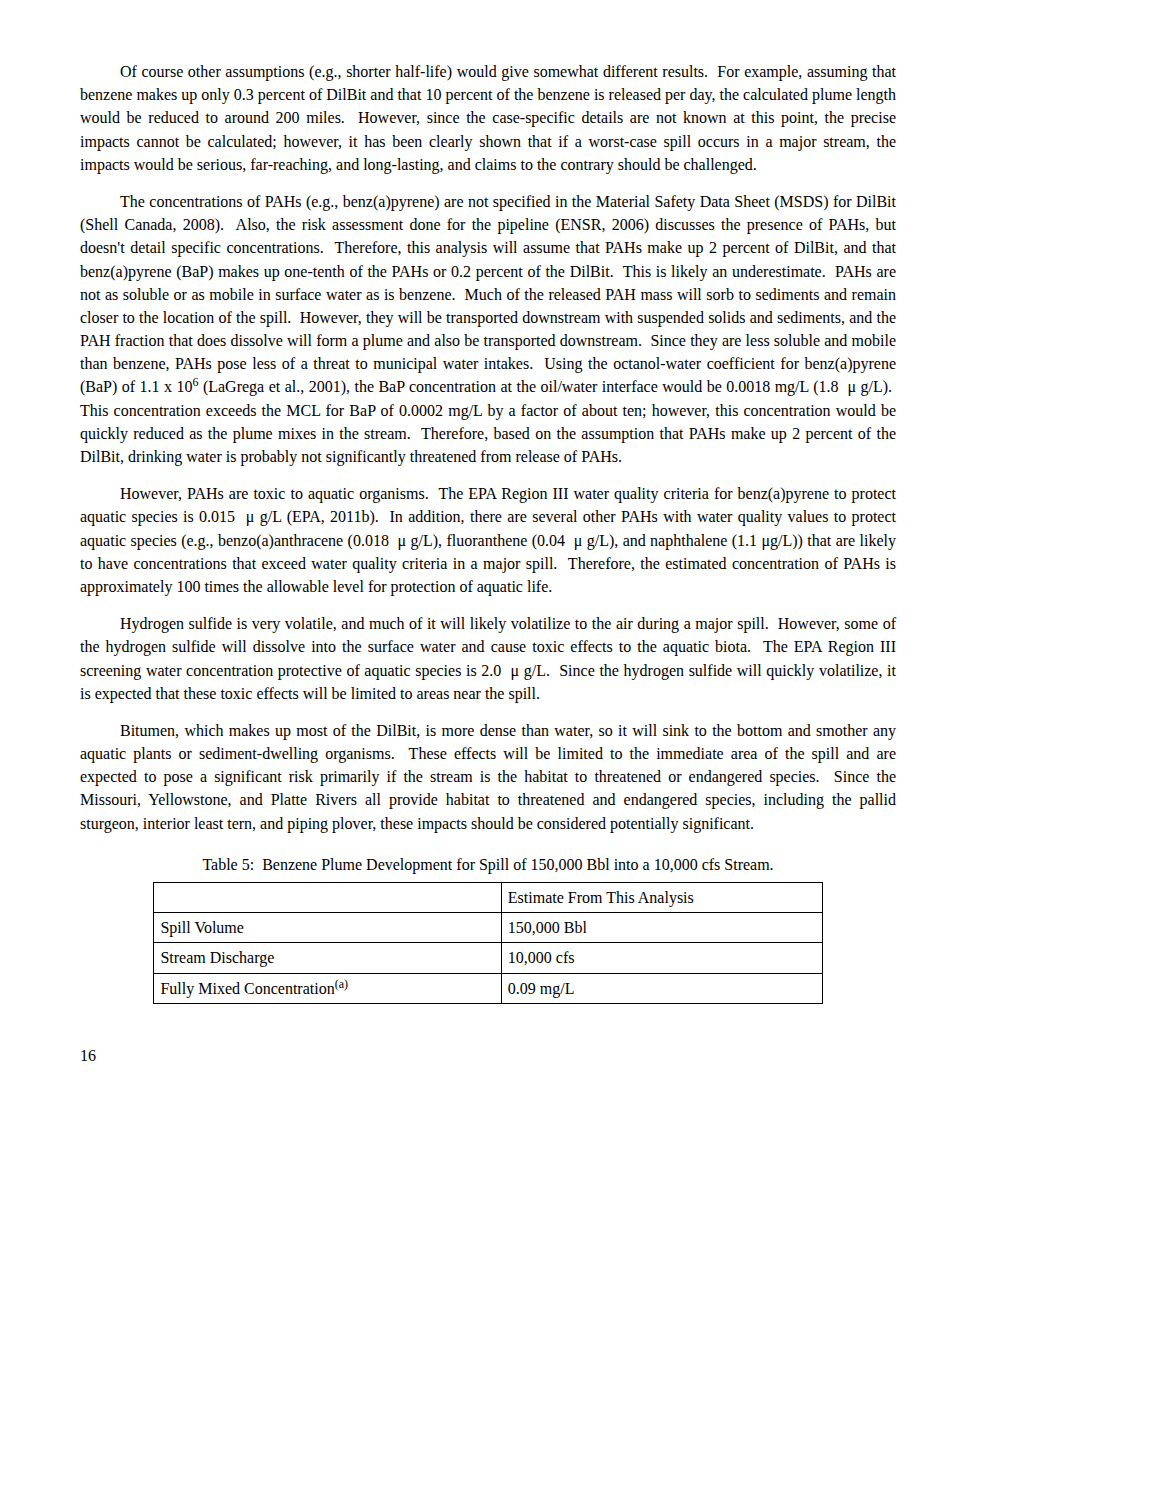Of course other assumptions (e.g., shorter half-life) would give somewhat different results. For example, assuming that benzene makes up only 0.3 percent of DilBit and that 10 percent of the benzene is released per day, the calculated plume length would be reduced to around 200 miles. However, since the case-specific details are not known at this point, the precise impacts cannot be calculated; however, it has been clearly shown that if a worst-case spill occurs in a major stream, the impacts would be serious, far-reaching, and long-lasting, and claims to the contrary should be challenged.
The concentrations of PAHs (e.g., benz(a)pyrene) are not specified in the Material Safety Data Sheet (MSDS) for DilBit (Shell Canada, 2008). Also, the risk assessment done for the pipeline (ENSR, 2006) discusses the presence of PAHs, but doesn't detail specific concentrations. Therefore, this analysis will assume that PAHs make up 2 percent of DilBit, and that benz(a)pyrene (BaP) makes up one-tenth of the PAHs or 0.2 percent of the DilBit. This is likely an underestimate. PAHs are not as soluble or as mobile in surface water as is benzene. Much of the released PAH mass will sorb to sediments and remain closer to the location of the spill. However, they will be transported downstream with suspended solids and sediments, and the PAH fraction that does dissolve will form a plume and also be transported downstream. Since they are less soluble and mobile than benzene, PAHs pose less of a threat to municipal water intakes. Using the octanol-water coefficient for benz(a)pyrene (BaP) of 1.1 x 106 (LaGrega et al., 2001), the BaP concentration at the oil/water interface would be 0.0018 mg/L (1.8 μ g/L). This concentration exceeds the MCL for BaP of 0.0002 mg/L by a factor of about ten; however, this concentration would be quickly reduced as the plume mixes in the stream. Therefore, based on the assumption that PAHs make up 2 percent of the DilBit, drinking water is probably not significantly threatened from release of PAHs.
However, PAHs are toxic to aquatic organisms. The EPA Region III water quality criteria for benz(a)pyrene to protect aquatic species is 0.015 μ g/L (EPA, 2011b). In addition, there are several other PAHs with water quality values to protect aquatic species (e.g., benzo(a)anthracene (0.018 μ g/L), fluoranthene (0.04 μ g/L), and naphthalene (1.1 μg/L)) that are likely to have concentrations that exceed water quality criteria in a major spill. Therefore, the estimated concentration of PAHs is approximately 100 times the allowable level for protection of aquatic life.
Hydrogen sulfide is very volatile, and much of it will likely volatilize to the air during a major spill. However, some of the hydrogen sulfide will dissolve into the surface water and cause toxic effects to the aquatic biota. The EPA Region III screening water concentration protective of aquatic species is 2.0 μ g/L. Since the hydrogen sulfide will quickly volatilize, it is expected that these toxic effects will be limited to areas near the spill.
Bitumen, which makes up most of the DilBit, is more dense than water, so it will sink to the bottom and smother any aquatic plants or sediment-dwelling organisms. These effects will be limited to the immediate area of the spill and are expected to pose a significant risk primarily if the stream is the habitat to threatened or endangered species. Since the Missouri, Yellowstone, and Platte Rivers all provide habitat to threatened and endangered species, including the pallid sturgeon, interior least tern, and piping plover, these impacts should be considered potentially significant.
Table 5: Benzene Plume Development for Spill of 150,000 Bbl into a 10,000 cfs Stream.
| | Estimate From This Analysis |
| Spill Volume | 150,000 Bbl |
| Stream Discharge | 10,000 cfs |
| Fully Mixed Concentration (a) | 0.09 mg/L |
16